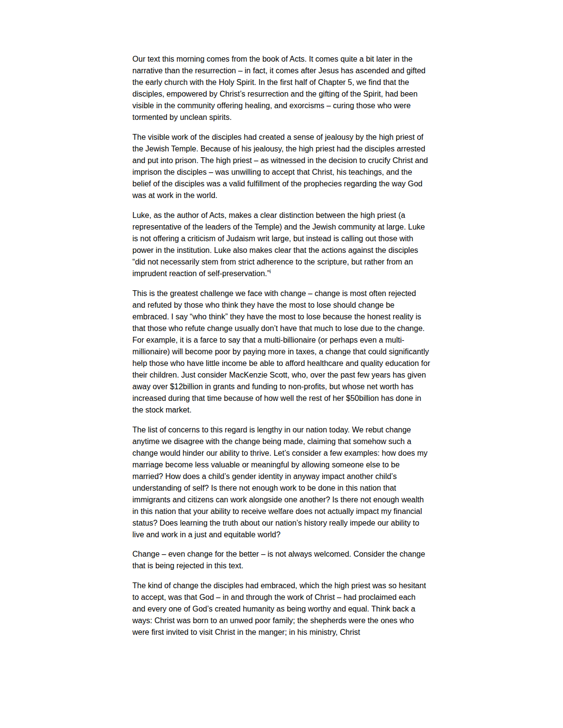Our text this morning comes from the book of Acts. It comes quite a bit later in the narrative than the resurrection – in fact, it comes after Jesus has ascended and gifted the early church with the Holy Spirit. In the first half of Chapter 5, we find that the disciples, empowered by Christ’s resurrection and the gifting of the Spirit, had been visible in the community offering healing, and exorcisms – curing those who were tormented by unclean spirits.
The visible work of the disciples had created a sense of jealousy by the high priest of the Jewish Temple. Because of his jealousy, the high priest had the disciples arrested and put into prison. The high priest – as witnessed in the decision to crucify Christ and imprison the disciples – was unwilling to accept that Christ, his teachings, and the belief of the disciples was a valid fulfillment of the prophecies regarding the way God was at work in the world.
Luke, as the author of Acts, makes a clear distinction between the high priest (a representative of the leaders of the Temple) and the Jewish community at large. Luke is not offering a criticism of Judaism writ large, but instead is calling out those with power in the institution. Luke also makes clear that the actions against the disciples “did not necessarily stem from strict adherence to the scripture, but rather from an imprudent reaction of self-preservation.”i
This is the greatest challenge we face with change – change is most often rejected and refuted by those who think they have the most to lose should change be embraced. I say “who think” they have the most to lose because the honest reality is that those who refute change usually don’t have that much to lose due to the change. For example, it is a farce to say that a multi-billionaire (or perhaps even a multi-millionaire) will become poor by paying more in taxes, a change that could significantly help those who have little income be able to afford healthcare and quality education for their children. Just consider MacKenzie Scott, who, over the past few years has given away over $12billion in grants and funding to non-profits, but whose net worth has increased during that time because of how well the rest of her $50billion has done in the stock market.
The list of concerns to this regard is lengthy in our nation today. We rebut change anytime we disagree with the change being made, claiming that somehow such a change would hinder our ability to thrive. Let’s consider a few examples: how does my marriage become less valuable or meaningful by allowing someone else to be married? How does a child’s gender identity in anyway impact another child’s understanding of self? Is there not enough work to be done in this nation that immigrants and citizens can work alongside one another? Is there not enough wealth in this nation that your ability to receive welfare does not actually impact my financial status? Does learning the truth about our nation’s history really impede our ability to live and work in a just and equitable world?
Change – even change for the better – is not always welcomed. Consider the change that is being rejected in this text.
The kind of change the disciples had embraced, which the high priest was so hesitant to accept, was that God – in and through the work of Christ – had proclaimed each and every one of God’s created humanity as being worthy and equal. Think back a ways: Christ was born to an unwed poor family; the shepherds were the ones who were first invited to visit Christ in the manger; in his ministry, Christ